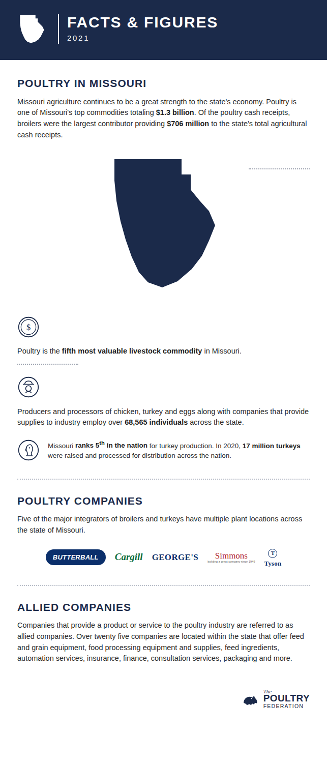Facts & Figures
2021
Poultry in Missouri
Missouri agriculture continues to be a great strength to the state's economy. Poultry is one of Missouri's top commodities totaling $1.3 billion. Of the poultry cash receipts, broilers were the largest contributor providing $706 million to the state's total agricultural cash receipts.
$
Poultry is the fifth most valuable livestock commodity in Missouri.
Producers and processors of chicken, turkey and eggs along with companies that provide supplies to industry employ over 68,565 individuals across the state.
Missouri ranks 5th in the nation for turkey production. In 2020, 17 million turkeys were raised and processed for distribution across the nation.
Poultry Companies
Five of the major integrators of broilers and turkeys have multiple plant locations across the state of Missouri.
BUTTERBALL
Cargill
GEORGE'S
Simmonsbuilding a great company since 1949
TTyson
Allied Companies
Companies that provide a product or service to the poultry industry are referred to as allied companies. Over twenty five companies are located within the state that offer feed and grain equipment, food processing equipment and supplies, feed ingredients, automation services, insurance, finance, consultation services, packaging and more.
The POULTRY FEDERATION